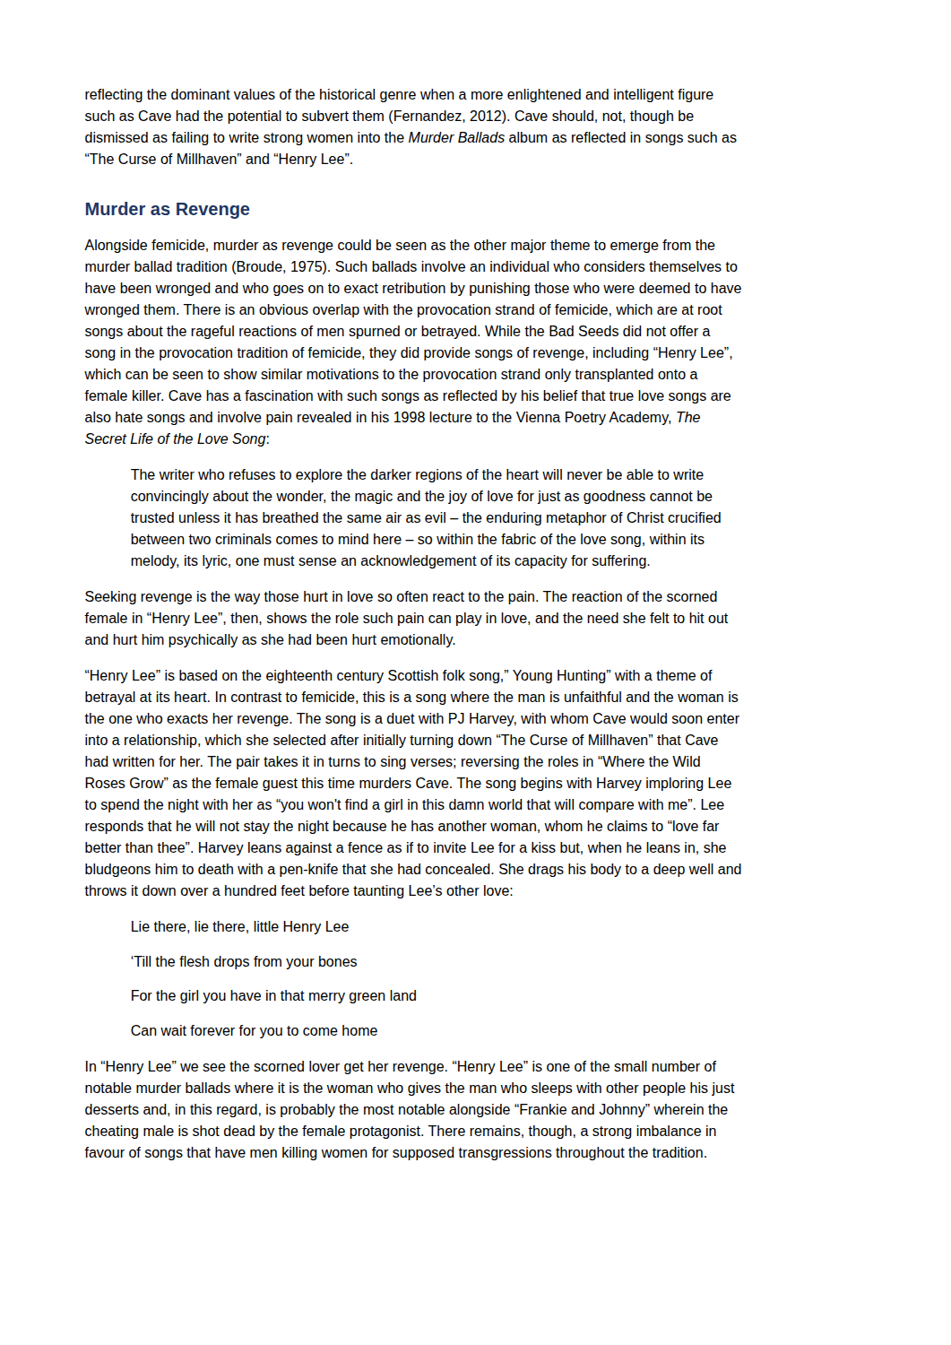reflecting the dominant values of the historical genre when a more enlightened and intelligent figure such as Cave had the potential to subvert them (Fernandez, 2012). Cave should, not, though be dismissed as failing to write strong women into the Murder Ballads album as reflected in songs such as “The Curse of Millhaven” and “Henry Lee”.
Murder as Revenge
Alongside femicide, murder as revenge could be seen as the other major theme to emerge from the murder ballad tradition (Broude, 1975). Such ballads involve an individual who considers themselves to have been wronged and who goes on to exact retribution by punishing those who were deemed to have wronged them. There is an obvious overlap with the provocation strand of femicide, which are at root songs about the rageful reactions of men spurned or betrayed. While the Bad Seeds did not offer a song in the provocation tradition of femicide, they did provide songs of revenge, including “Henry Lee”, which can be seen to show similar motivations to the provocation strand only transplanted onto a female killer. Cave has a fascination with such songs as reflected by his belief that true love songs are also hate songs and involve pain revealed in his 1998 lecture to the Vienna Poetry Academy, The Secret Life of the Love Song:
The writer who refuses to explore the darker regions of the heart will never be able to write convincingly about the wonder, the magic and the joy of love for just as goodness cannot be trusted unless it has breathed the same air as evil – the enduring metaphor of Christ crucified between two criminals comes to mind here – so within the fabric of the love song, within its melody, its lyric, one must sense an acknowledgement of its capacity for suffering.
Seeking revenge is the way those hurt in love so often react to the pain. The reaction of the scorned female in “Henry Lee”, then, shows the role such pain can play in love, and the need she felt to hit out and hurt him psychically as she had been hurt emotionally.
“Henry Lee” is based on the eighteenth century Scottish folk song,” Young Hunting” with a theme of betrayal at its heart. In contrast to femicide, this is a song where the man is unfaithful and the woman is the one who exacts her revenge. The song is a duet with PJ Harvey, with whom Cave would soon enter into a relationship, which she selected after initially turning down “The Curse of Millhaven” that Cave had written for her. The pair takes it in turns to sing verses; reversing the roles in “Where the Wild Roses Grow” as the female guest this time murders Cave. The song begins with Harvey imploring Lee to spend the night with her as “you won't find a girl in this damn world that will compare with me”. Lee responds that he will not stay the night because he has another woman, whom he claims to “love far better than thee”. Harvey leans against a fence as if to invite Lee for a kiss but, when he leans in, she bludgeons him to death with a pen-knife that she had concealed. She drags his body to a deep well and throws it down over a hundred feet before taunting Lee’s other love:
Lie there, lie there, little Henry Lee
‘Till the flesh drops from your bones
For the girl you have in that merry green land
Can wait forever for you to come home
In “Henry Lee” we see the scorned lover get her revenge. “Henry Lee” is one of the small number of notable murder ballads where it is the woman who gives the man who sleeps with other people his just desserts and, in this regard, is probably the most notable alongside “Frankie and Johnny” wherein the cheating male is shot dead by the female protagonist. There remains, though, a strong imbalance in favour of songs that have men killing women for supposed transgressions throughout the tradition.